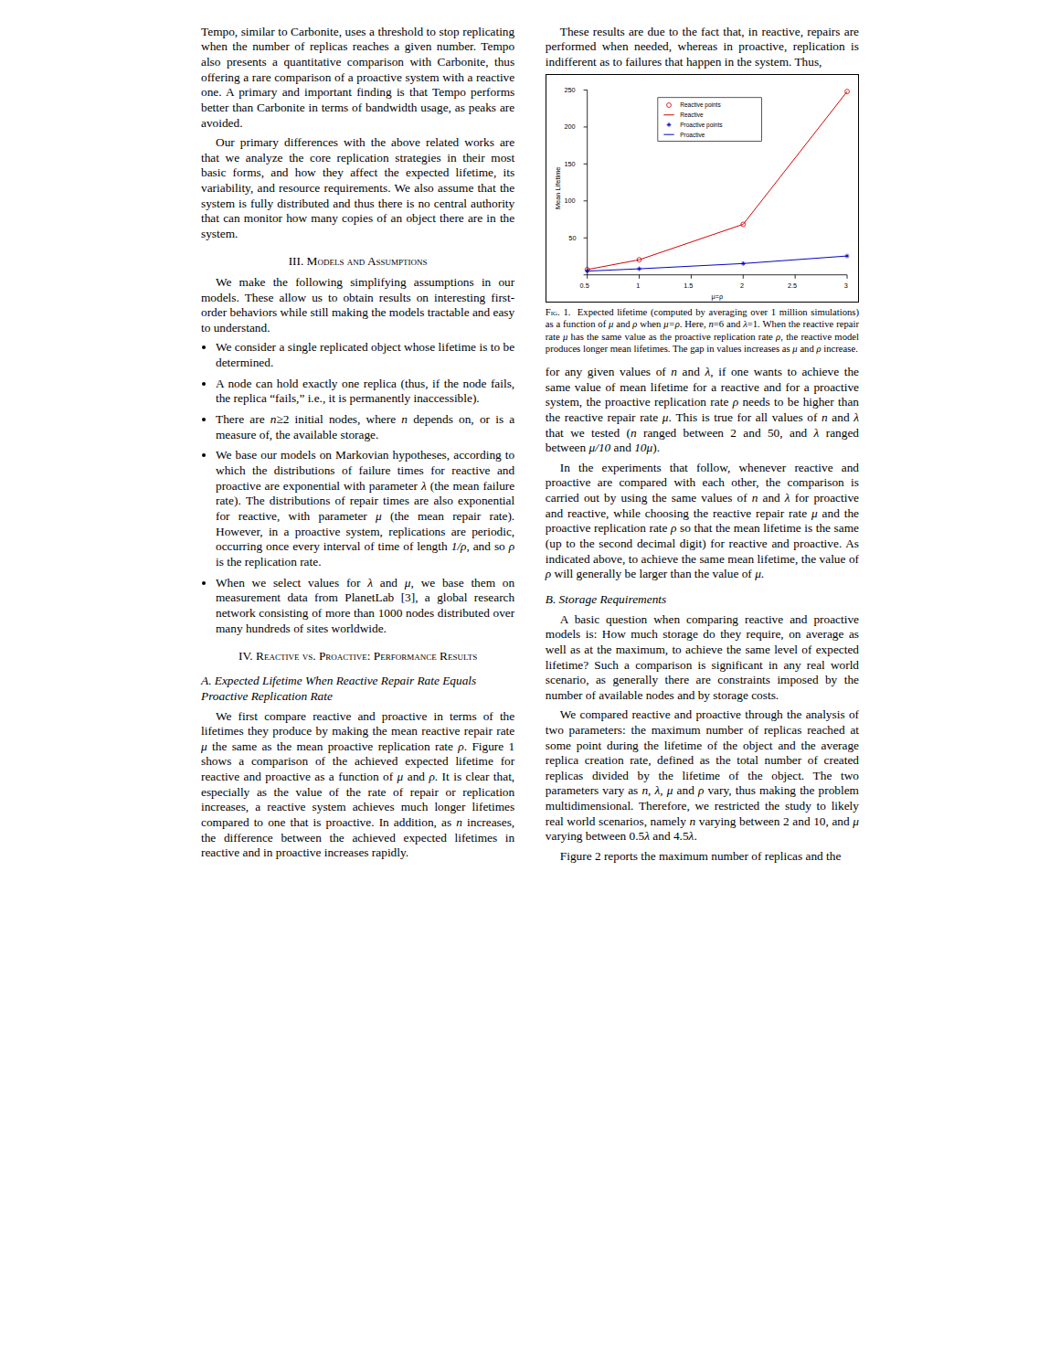Tempo, similar to Carbonite, uses a threshold to stop replicating when the number of replicas reaches a given number. Tempo also presents a quantitative comparison with Carbonite, thus offering a rare comparison of a proactive system with a reactive one. A primary and important finding is that Tempo performs better than Carbonite in terms of bandwidth usage, as peaks are avoided.
Our primary differences with the above related works are that we analyze the core replication strategies in their most basic forms, and how they affect the expected lifetime, its variability, and resource requirements. We also assume that the system is fully distributed and thus there is no central authority that can monitor how many copies of an object there are in the system.
III. Models and Assumptions
We make the following simplifying assumptions in our models. These allow us to obtain results on interesting first-order behaviors while still making the models tractable and easy to understand.
We consider a single replicated object whose lifetime is to be determined.
A node can hold exactly one replica (thus, if the node fails, the replica “fails,” i.e., it is permanently inaccessible).
There are n≥2 initial nodes, where n depends on, or is a measure of, the available storage.
We base our models on Markovian hypotheses, according to which the distributions of failure times for reactive and proactive are exponential with parameter λ (the mean failure rate). The distributions of repair times are also exponential for reactive, with parameter μ (the mean repair rate). However, in a proactive system, replications are periodic, occurring once every interval of time of length 1/ρ, and so ρ is the replication rate.
When we select values for λ and μ, we base them on measurement data from PlanetLab [3], a global research network consisting of more than 1000 nodes distributed over many hundreds of sites worldwide.
IV. Reactive vs. Proactive: Performance Results
A. Expected Lifetime When Reactive Repair Rate Equals Proactive Replication Rate
We first compare reactive and proactive in terms of the lifetimes they produce by making the mean reactive repair rate μ the same as the mean proactive replication rate ρ. Figure 1 shows a comparison of the achieved expected lifetime for reactive and proactive as a function of μ and ρ. It is clear that, especially as the value of the rate of repair or replication increases, a reactive system achieves much longer lifetimes compared to one that is proactive. In addition, as n increases, the difference between the achieved expected lifetimes in reactive and in proactive increases rapidly.
These results are due to the fact that, in reactive, repairs are performed when needed, whereas in proactive, replication is indifferent as to failures that happen in the system. Thus,
50 100 150 200 250 0.5 1 1.5 2 2.5 3 Mean Lifetime μ=ρ Reactive points Reactive Proactive points Proactive
Fig. 1. Expected lifetime (computed by averaging over 1 million simulations) as a function of μ and ρ when μ=ρ. Here, n=6 and λ=1. When the reactive repair rate μ has the same value as the proactive replication rate ρ, the reactive model produces longer mean lifetimes. The gap in values increases as μ and ρ increase.
for any given values of n and λ, if one wants to achieve the same value of mean lifetime for a reactive and for a proactive system, the proactive replication rate ρ needs to be higher than the reactive repair rate μ. This is true for all values of n and λ that we tested (n ranged between 2 and 50, and λ ranged between μ/10 and 10μ).
In the experiments that follow, whenever reactive and proactive are compared with each other, the comparison is carried out by using the same values of n and λ for proactive and reactive, while choosing the reactive repair rate μ and the proactive replication rate ρ so that the mean lifetime is the same (up to the second decimal digit) for reactive and proactive. As indicated above, to achieve the same mean lifetime, the value of ρ will generally be larger than the value of μ.
B. Storage Requirements
A basic question when comparing reactive and proactive models is: How much storage do they require, on average as well as at the maximum, to achieve the same level of expected lifetime? Such a comparison is significant in any real world scenario, as generally there are constraints imposed by the number of available nodes and by storage costs.
We compared reactive and proactive through the analysis of two parameters: the maximum number of replicas reached at some point during the lifetime of the object and the average replica creation rate, defined as the total number of created replicas divided by the lifetime of the object. The two parameters vary as n, λ, μ and ρ vary, thus making the problem multidimensional. Therefore, we restricted the study to likely real world scenarios, namely n varying between 2 and 10, and μ varying between 0.5λ and 4.5λ.
Figure 2 reports the maximum number of replicas and the